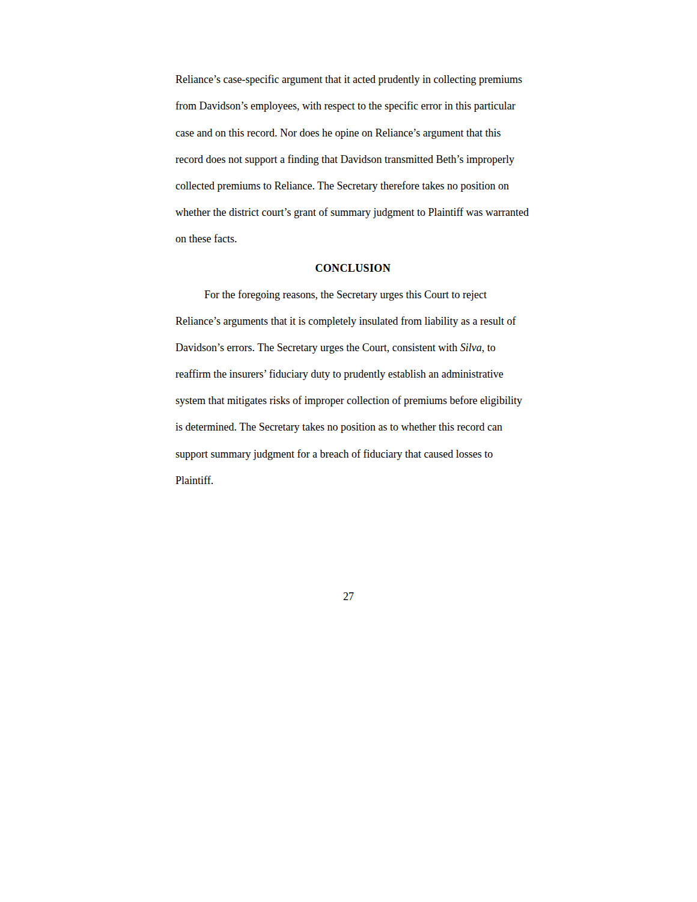Reliance’s case-specific argument that it acted prudently in collecting premiums from Davidson’s employees, with respect to the specific error in this particular case and on this record. Nor does he opine on Reliance’s argument that this record does not support a finding that Davidson transmitted Beth’s improperly collected premiums to Reliance. The Secretary therefore takes no position on whether the district court’s grant of summary judgment to Plaintiff was warranted on these facts.
CONCLUSION
For the foregoing reasons, the Secretary urges this Court to reject Reliance’s arguments that it is completely insulated from liability as a result of Davidson’s errors. The Secretary urges the Court, consistent with Silva, to reaffirm the insurers’ fiduciary duty to prudently establish an administrative system that mitigates risks of improper collection of premiums before eligibility is determined. The Secretary takes no position as to whether this record can support summary judgment for a breach of fiduciary that caused losses to Plaintiff.
27